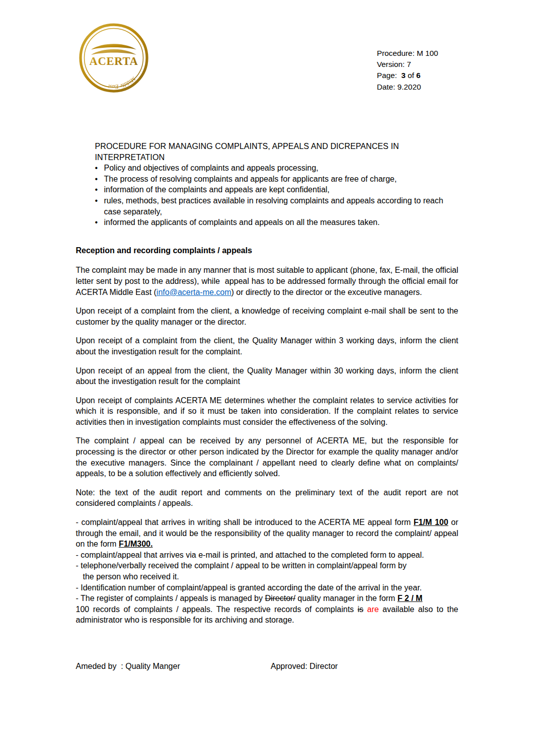ACERTA Middle East
Procedure: M 100
Version: 7
Page: 3 of 6
Date: 9.2020
PROCEDURE FOR MANAGING COMPLAINTS, APPEALS AND DICREPANCES IN INTERPRETATION
Policy and objectives of complaints and appeals processing,
The process of resolving complaints and appeals for applicants are free of charge,
information of the complaints and appeals are kept confidential,
rules, methods, best practices available in resolving complaints and appeals according to reach case separately,
informed the applicants of complaints and appeals on all the measures taken.
Reception and recording complaints / appeals
The complaint may be made in any manner that is most suitable to applicant (phone, fax, E-mail, the official letter sent by post to the address), while appeal has to be addressed formally through the official email for ACERTA Middle East (info@acerta-me.com) or directly to the director or the exceutive managers.
Upon receipt of a complaint from the client, a knowledge of receiving complaint e-mail shall be sent to the customer by the quality manager or the director.
Upon receipt of a complaint from the client, the Quality Manager within 3 working days, inform the client about the investigation result for the complaint.
Upon receipt of an appeal from the client, the Quality Manager within 30 working days, inform the client about the investigation result for the complaint
Upon receipt of complaints ACERTA ME determines whether the complaint relates to service activities for which it is responsible, and if so it must be taken into consideration. If the complaint relates to service activities then in investigation complaints must consider the effectiveness of the solving.
The complaint / appeal can be received by any personnel of ACERTA ME, but the responsible for processing is the director or other person indicated by the Director for example the quality manager and/or the executive managers. Since the complainant / appellant need to clearly define what on complaints/ appeals, to be a solution effectively and efficiently solved.
Note: the text of the audit report and comments on the preliminary text of the audit report are not considered complaints / appeals.
- complaint/appeal that arrives in writing shall be introduced to the ACERTA ME appeal form F1/M 100 or through the email, and it would be the responsibility of the quality manager to record the complaint/ appeal on the form F1/M300.
- complaint/appeal that arrives via e-mail is printed, and attached to the completed form to appeal.
- telephone/verbally received the complaint / appeal to be written in complaint/appeal form by
the person who received it.
- Identification number of complaint/appeal is granted according the date of the arrival in the year.
- The register of complaints / appeals is managed by Director/ quality manager in the form F 2 / M
100 records of complaints / appeals. The respective records of complaints is are available also to the administrator who is responsible for its archiving and storage.
Ameded by : Quality Manger
Approved: Director